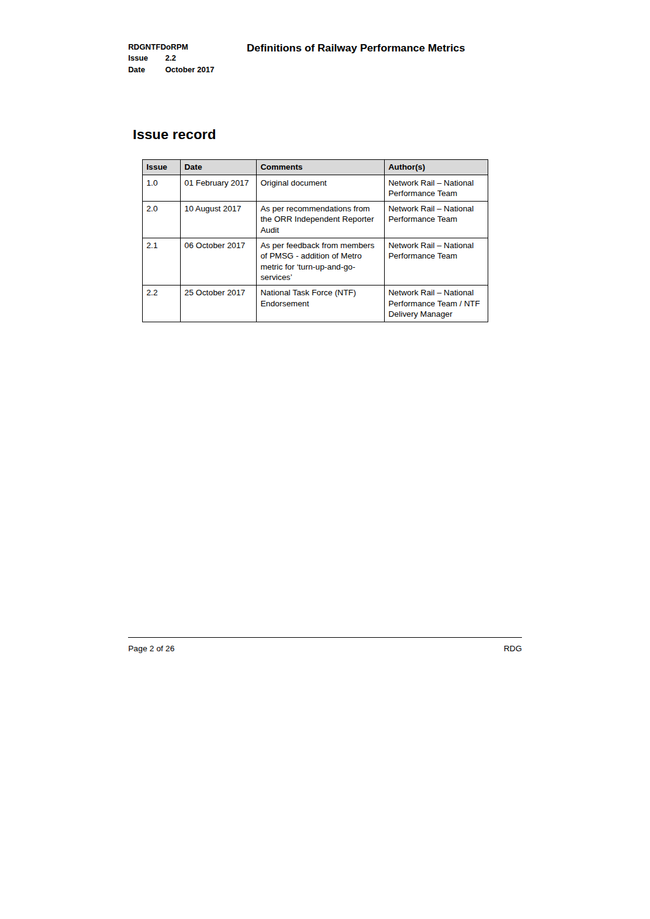RDGNTFDoRPM
Issue 2.2
Date October 2017
Definitions of Railway Performance Metrics
Issue record
| Issue | Date | Comments | Author(s) |
| --- | --- | --- | --- |
| 1.0 | 01 February 2017 | Original document | Network Rail – National Performance Team |
| 2.0 | 10 August 2017 | As per recommendations from the ORR Independent Reporter Audit | Network Rail – National Performance Team |
| 2.1 | 06 October 2017 | As per feedback from members of PMSG - addition of Metro metric for ‘turn-up-and-go-services’ | Network Rail – National Performance Team |
| 2.2 | 25 October 2017 | National Task Force (NTF) Endorsement | Network Rail – National Performance Team / NTF Delivery Manager |
Page 2 of 26 RDG